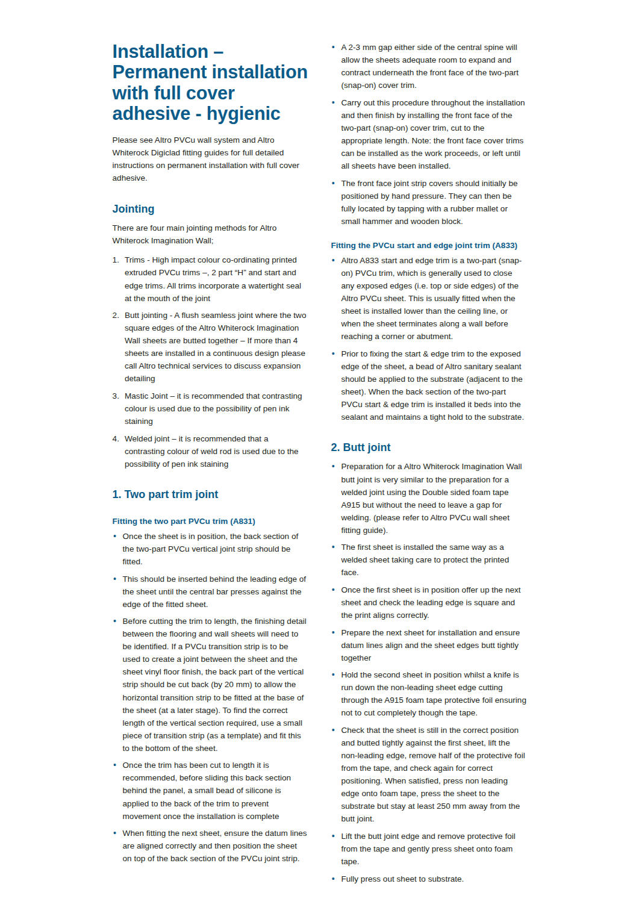Installation – Permanent installation with full cover adhesive - hygienic
Please see Altro PVCu wall system and Altro Whiterock Digiclad fitting guides for full detailed instructions on permanent installation with full cover adhesive.
Jointing
There are four main jointing methods for Altro Whiterock Imagination Wall;
Trims - High impact colour co-ordinating printed extruded PVCu trims –, 2 part “H” and start and edge trims. All trims incorporate a watertight seal at the mouth of the joint
Butt jointing - A flush seamless joint where the two square edges of the Altro Whiterock Imagination Wall sheets are butted together – If more than 4 sheets are installed in a continuous design please call Altro technical services to discuss expansion detailing
Mastic Joint – it is recommended that contrasting colour is used due to the possibility of pen ink staining
Welded joint – it is recommended that a contrasting colour of weld rod is used due to the possibility of pen ink staining
1. Two part trim joint
Fitting the two part PVCu trim (A831)
Once the sheet is in position, the back section of the two-part PVCu vertical joint strip should be fitted.
This should be inserted behind the leading edge of the sheet until the central bar presses against the edge of the fitted sheet.
Before cutting the trim to length, the finishing detail between the flooring and wall sheets will need to be identified. If a PVCu transition strip is to be used to create a joint between the sheet and the sheet vinyl floor finish, the back part of the vertical strip should be cut back (by 20 mm) to allow the horizontal transition strip to be fitted at the base of the sheet (at a later stage). To find the correct length of the vertical section required, use a small piece of transition strip (as a template) and fit this to the bottom of the sheet.
Once the trim has been cut to length it is recommended, before sliding this back section behind the panel, a small bead of silicone is applied to the back of the trim to prevent movement once the installation is complete
When fitting the next sheet, ensure the datum lines are aligned correctly and then position the sheet on top of the back section of the PVCu joint strip.
A 2-3 mm gap either side of the central spine will allow the sheets adequate room to expand and contract underneath the front face of the two-part (snap-on) cover trim.
Carry out this procedure throughout the installation and then finish by installing the front face of the two-part (snap-on) cover trim, cut to the appropriate length. Note: the front face cover trims can be installed as the work proceeds, or left until all sheets have been installed.
The front face joint strip covers should initially be positioned by hand pressure. They can then be fully located by tapping with a rubber mallet or small hammer and wooden block.
Fitting the PVCu start and edge joint trim (A833)
Altro A833 start and edge trim is a two-part (snap-on) PVCu trim, which is generally used to close any exposed edges (i.e. top or side edges) of the Altro PVCu sheet. This is usually fitted when the sheet is installed lower than the ceiling line, or when the sheet terminates along a wall before reaching a corner or abutment.
Prior to fixing the start & edge trim to the exposed edge of the sheet, a bead of Altro sanitary sealant should be applied to the substrate (adjacent to the sheet). When the back section of the two-part PVCu start & edge trim is installed it beds into the sealant and maintains a tight hold to the substrate.
2. Butt joint
Preparation for a Altro Whiterock Imagination Wall butt joint is very similar to the preparation for a welded joint using the Double sided foam tape A915 but without the need to leave a gap for welding. (please refer to Altro PVCu wall sheet fitting guide).
The first sheet is installed the same way as a welded sheet taking care to protect the printed face.
Once the first sheet is in position offer up the next sheet and check the leading edge is square and the print aligns correctly.
Prepare the next sheet for installation and ensure datum lines align and the sheet edges butt tightly together
Hold the second sheet in position whilst a knife is run down the non-leading sheet edge cutting through the A915 foam tape protective foil ensuring not to cut completely though the tape.
Check that the sheet is still in the correct position and butted tightly against the first sheet, lift the non-leading edge, remove half of the protective foil from the tape, and check again for correct positioning. When satisfied, press non leading edge onto foam tape, press the sheet to the substrate but stay at least 250 mm away from the butt joint.
Lift the butt joint edge and remove protective foil from the tape and gently press sheet onto foam tape.
Fully press out sheet to substrate.